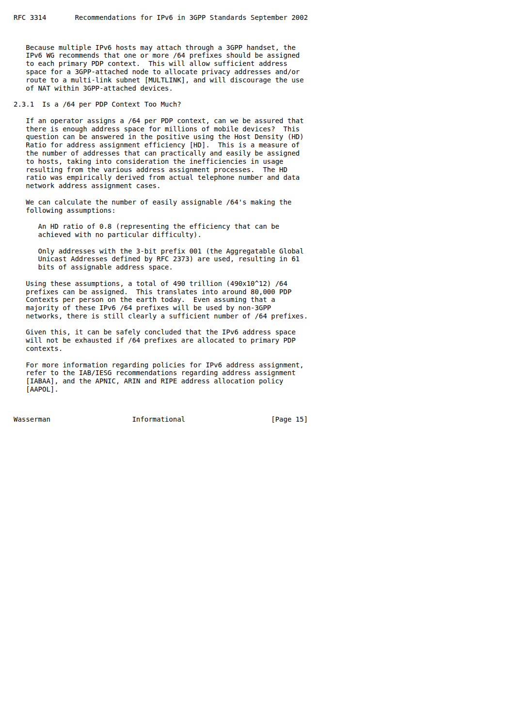RFC 3314 Recommendations for IPv6 in 3GPP Standards September 2002
Because multiple IPv6 hosts may attach through a 3GPP handset, the IPv6 WG recommends that one or more /64 prefixes should be assigned to each primary PDP context. This will allow sufficient address space for a 3GPP-attached node to allocate privacy addresses and/or route to a multi-link subnet [MULTLINK], and will discourage the use of NAT within 3GPP-attached devices.
2.3.1 Is a /64 per PDP Context Too Much?
If an operator assigns a /64 per PDP context, can we be assured that there is enough address space for millions of mobile devices? This question can be answered in the positive using the Host Density (HD) Ratio for address assignment efficiency [HD]. This is a measure of the number of addresses that can practically and easily be assigned to hosts, taking into consideration the inefficiencies in usage resulting from the various address assignment processes. The HD ratio was empirically derived from actual telephone number and data network address assignment cases. We can calculate the number of easily assignable /64's making the following assumptions: An HD ratio of 0.8 (representing the efficiency that can be achieved with no particular difficulty). Only addresses with the 3-bit prefix 001 (the Aggregatable Global Unicast Addresses defined by RFC 2373) are used, resulting in 61 bits of assignable address space. Using these assumptions, a total of 490 trillion (490x10^12) /64 prefixes can be assigned. This translates into around 80,000 PDP Contexts per person on the earth today. Even assuming that a majority of these IPv6 /64 prefixes will be used by non-3GPP networks, there is still clearly a sufficient number of /64 prefixes. Given this, it can be safely concluded that the IPv6 address space will not be exhausted if /64 prefixes are allocated to primary PDP contexts. For more information regarding policies for IPv6 address assignment, refer to the IAB/IESG recommendations regarding address assignment [IABAA], and the APNIC, ARIN and RIPE address allocation policy [AAPOL].
Wasserman Informational [Page 15]